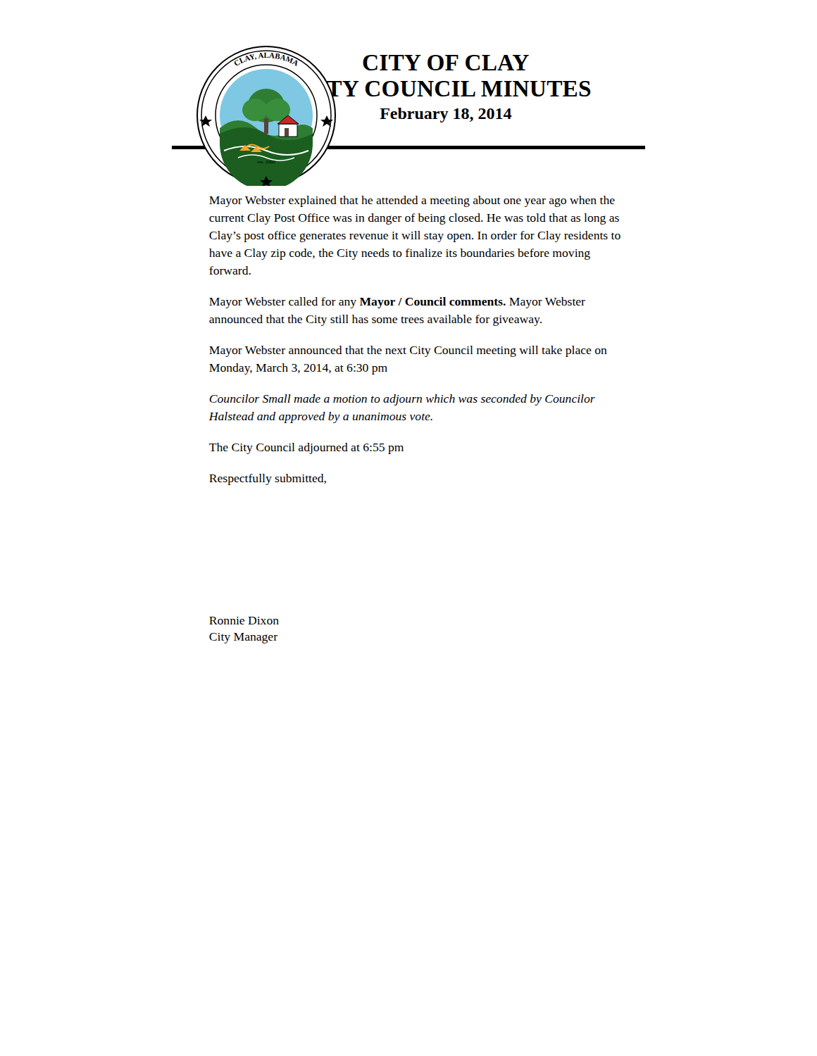City of Clay, Alabama Seal CLAY, ALABAMA A COMMUNITY AT THE HEART est. 2000
CITY OF CLAY
CITY COUNCIL MINUTES
February 18, 2014
Mayor Webster explained that he attended a meeting about one year ago when the current Clay Post Office was in danger of being closed. He was told that as long as Clay’s post office generates revenue it will stay open. In order for Clay residents to have a Clay zip code, the City needs to finalize its boundaries before moving forward.
Mayor Webster called for any Mayor / Council comments. Mayor Webster announced that the City still has some trees available for giveaway.
Mayor Webster announced that the next City Council meeting will take place on Monday, March 3, 2014, at 6:30 pm
Councilor Small made a motion to adjourn which was seconded by Councilor Halstead and approved by a unanimous vote.
The City Council adjourned at 6:55 pm
Respectfully submitted,
Ronnie Dixon
City Manager